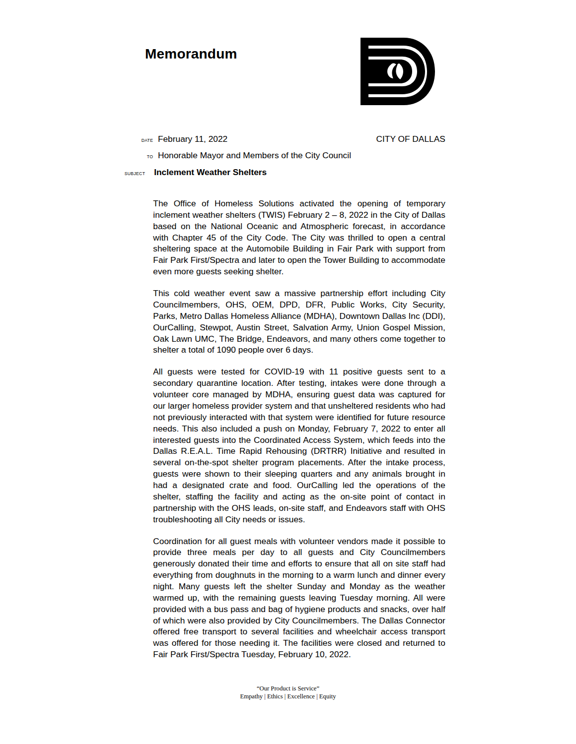Memorandum
DATE February 11, 2022 CITY OF DALLAS
TO Honorable Mayor and Members of the City Council
SUBJECT Inclement Weather Shelters
The Office of Homeless Solutions activated the opening of temporary inclement weather shelters (TWIS) February 2 – 8, 2022 in the City of Dallas based on the National Oceanic and Atmospheric forecast, in accordance with Chapter 45 of the City Code. The City was thrilled to open a central sheltering space at the Automobile Building in Fair Park with support from Fair Park First/Spectra and later to open the Tower Building to accommodate even more guests seeking shelter.
This cold weather event saw a massive partnership effort including City Councilmembers, OHS, OEM, DPD, DFR, Public Works, City Security, Parks, Metro Dallas Homeless Alliance (MDHA), Downtown Dallas Inc (DDI), OurCalling, Stewpot, Austin Street, Salvation Army, Union Gospel Mission, Oak Lawn UMC, The Bridge, Endeavors, and many others come together to shelter a total of 1090 people over 6 days.
All guests were tested for COVID-19 with 11 positive guests sent to a secondary quarantine location. After testing, intakes were done through a volunteer core managed by MDHA, ensuring guest data was captured for our larger homeless provider system and that unsheltered residents who had not previously interacted with that system were identified for future resource needs. This also included a push on Monday, February 7, 2022 to enter all interested guests into the Coordinated Access System, which feeds into the Dallas R.E.A.L. Time Rapid Rehousing (DRTRR) Initiative and resulted in several on-the-spot shelter program placements. After the intake process, guests were shown to their sleeping quarters and any animals brought in had a designated crate and food. OurCalling led the operations of the shelter, staffing the facility and acting as the on-site point of contact in partnership with the OHS leads, on-site staff, and Endeavors staff with OHS troubleshooting all City needs or issues.
Coordination for all guest meals with volunteer vendors made it possible to provide three meals per day to all guests and City Councilmembers generously donated their time and efforts to ensure that all on site staff had everything from doughnuts in the morning to a warm lunch and dinner every night. Many guests left the shelter Sunday and Monday as the weather warmed up, with the remaining guests leaving Tuesday morning. All were provided with a bus pass and bag of hygiene products and snacks, over half of which were also provided by City Councilmembers. The Dallas Connector offered free transport to several facilities and wheelchair access transport was offered for those needing it. The facilities were closed and returned to Fair Park First/Spectra Tuesday, February 10, 2022.
“Our Product is Service”
Empathy | Ethics | Excellence | Equity